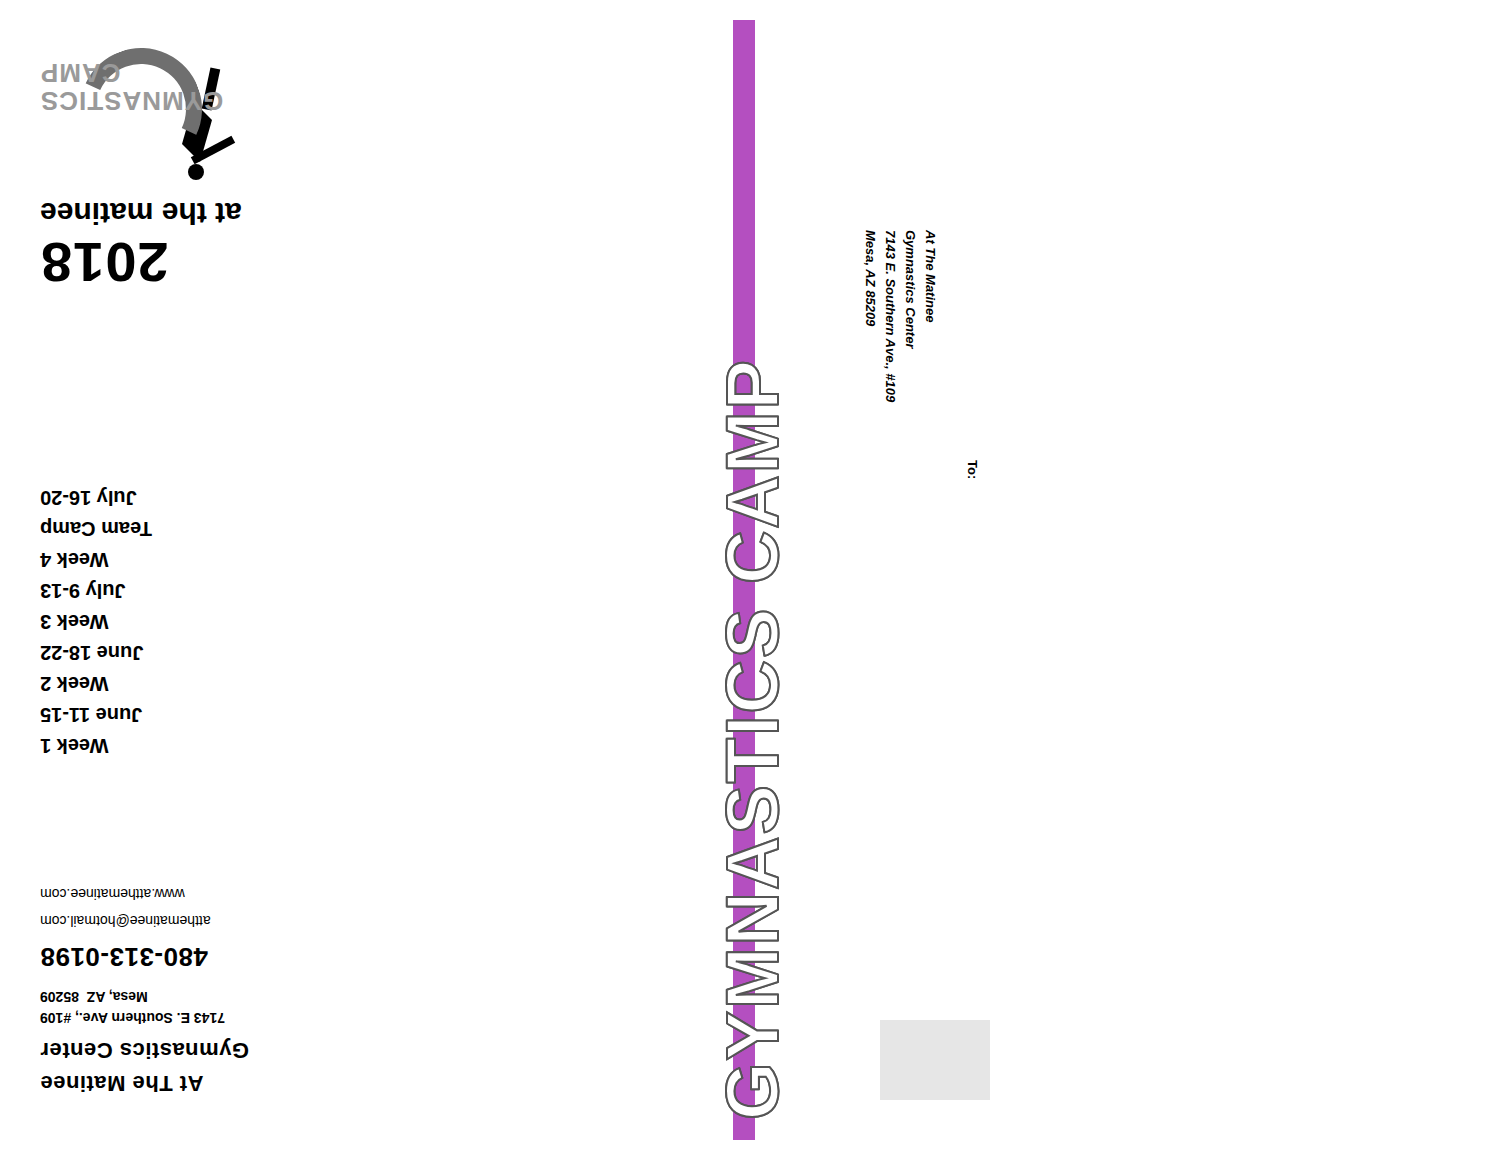To:
At The Matinee
Gymnastics Center
7143 E. Southern Ave., #109
Mesa, AZ 85209
GYMNASTICS CAMP
At The Matinee
Gymnastics Center
7143 E. Southern Ave., #109
Mesa, AZ 85209
480-313-0198
atthematinee@hotmail.com
www.atthematinee.com
Week 1
June 11-15
Week 2
June 18-22
Week 3
July 9-13
Week 4
Team Camp
July 16-20
2018
at the matinee
GYMNASTICS
CAMP